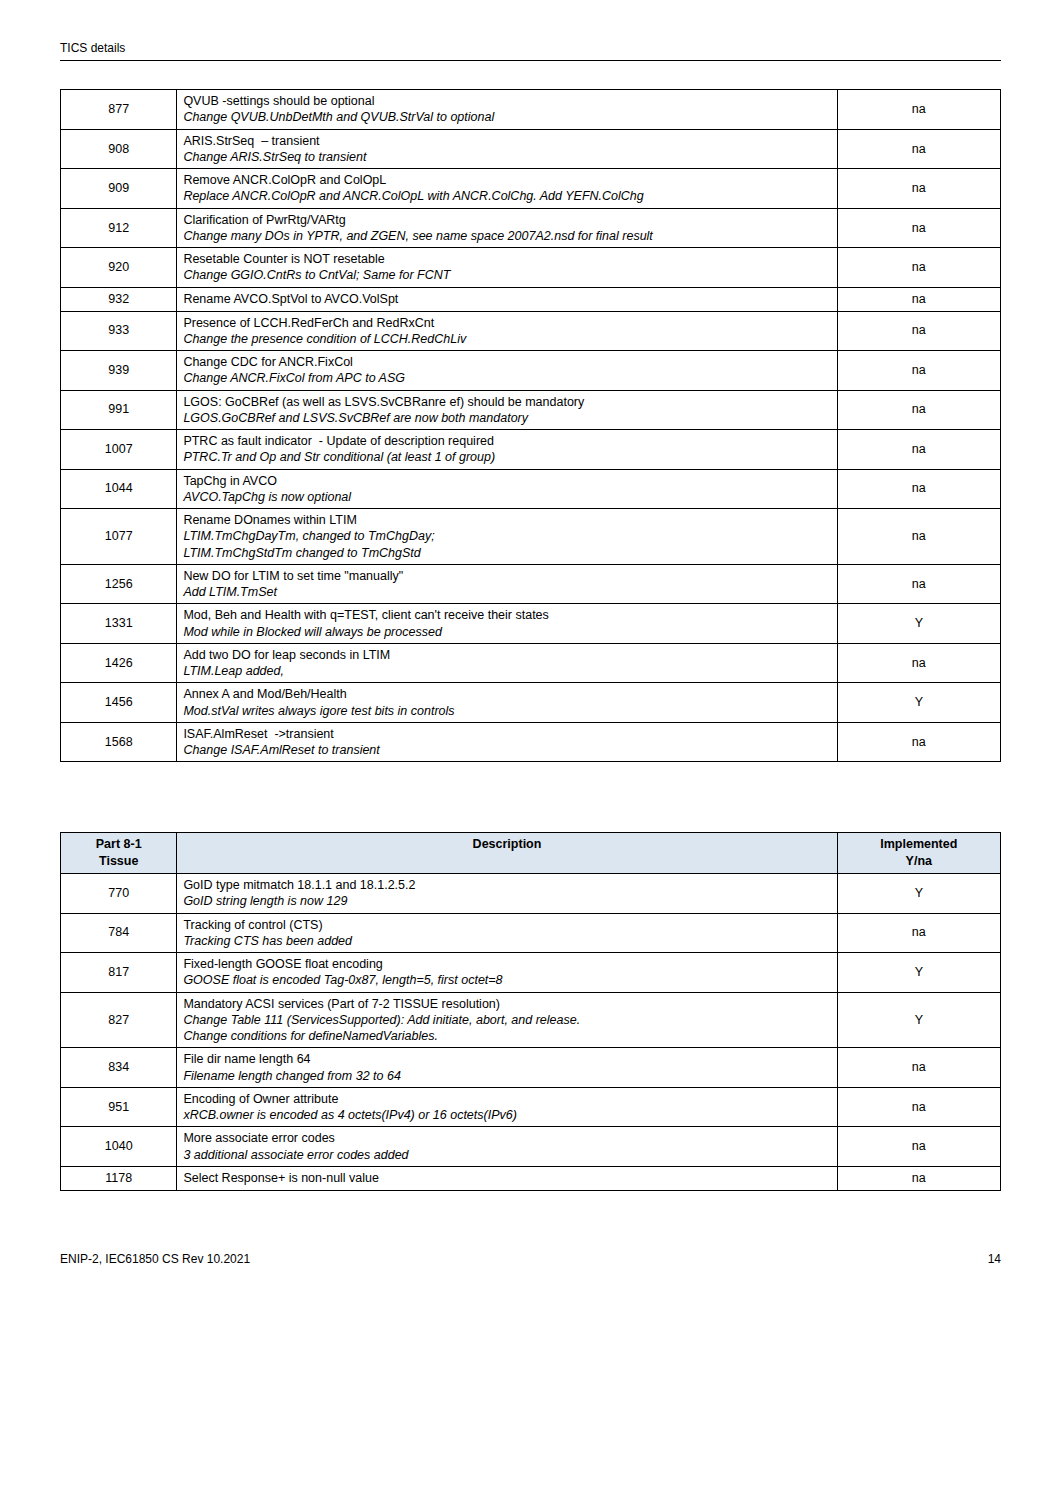TICS details
| 877 | QVUB -settings should be optional Change QVUB.UnbDetMth and QVUB.StrVal to optional | na |
| 908 | ARIS.StrSeq – transient Change ARIS.StrSeq to transient | na |
| 909 | Remove ANCR.ColOpR and ColOpL Replace ANCR.ColOpR and ANCR.ColOpL with ANCR.ColChg. Add YEFN.ColChg | na |
| 912 | Clarification of PwrRtg/VARtg Change many DOs in YPTR, and ZGEN, see name space 2007A2.nsd for final result | na |
| 920 | Resetable Counter is NOT resetable Change GGIO.CntRs to CntVal; Same for FCNT | na |
| 932 | Rename AVCO.SptVol to AVCO.VolSpt | na |
| 933 | Presence of LCCH.RedFerCh and RedRxCnt Change the presence condition of LCCH.RedChLiv | na |
| 939 | Change CDC for ANCR.FixCol Change ANCR.FixCol from APC to ASG | na |
| 991 | LGOS: GoCBRef (as well as LSVS.SvCBRanre ef) should be mandatory LGOS.GoCBRef and LSVS.SvCBRef are now both mandatory | na |
| 1007 | PTRC as fault indicator - Update of description required PTRC.Tr and Op and Str conditional (at least 1 of group) | na |
| 1044 | TapChg in AVCO AVCO.TapChg is now optional | na |
| 1077 | Rename DOnames within LTIM LTIM.TmChgDayTm, changed to TmChgDay; LTIM.TmChgStdTm changed to TmChgStd | na |
| 1256 | New DO for LTIM to set time "manually" Add LTIM.TmSet | na |
| 1331 | Mod, Beh and Health with q=TEST, client can't receive their states Mod while in Blocked will always be processed | Y |
| 1426 | Add two DO for leap seconds in LTIM LTIM.Leap added, | na |
| 1456 | Annex A and Mod/Beh/Health Mod.stVal writes always igore test bits in controls | Y |
| 1568 | ISAF.AlmReset ->transient Change ISAF.AmlReset to transient | na |
| Part 8-1 Tissue | Description | Implemented Y/na |
| --- | --- | --- |
| 770 | GoID type mitmatch 18.1.1 and 18.1.2.5.2 GoID string length is now 129 | Y |
| 784 | Tracking of control (CTS) Tracking CTS has been added | na |
| 817 | Fixed-length GOOSE float encoding GOOSE float is encoded Tag-0x87, length=5, first octet=8 | Y |
| 827 | Mandatory ACSI services (Part of 7-2 TISSUE resolution) Change Table 111 (ServicesSupported): Add initiate, abort, and release. Change conditions for defineNamedVariables. | Y |
| 834 | File dir name length 64 Filename length changed from 32 to 64 | na |
| 951 | Encoding of Owner attribute xRCB.owner is encoded as 4 octets(IPv4) or 16 octets(IPv6) | na |
| 1040 | More associate error codes 3 additional associate error codes added | na |
| 1178 | Select Response+ is non-null value | na |
ENIP-2, IEC61850 CS Rev 10.2021 14